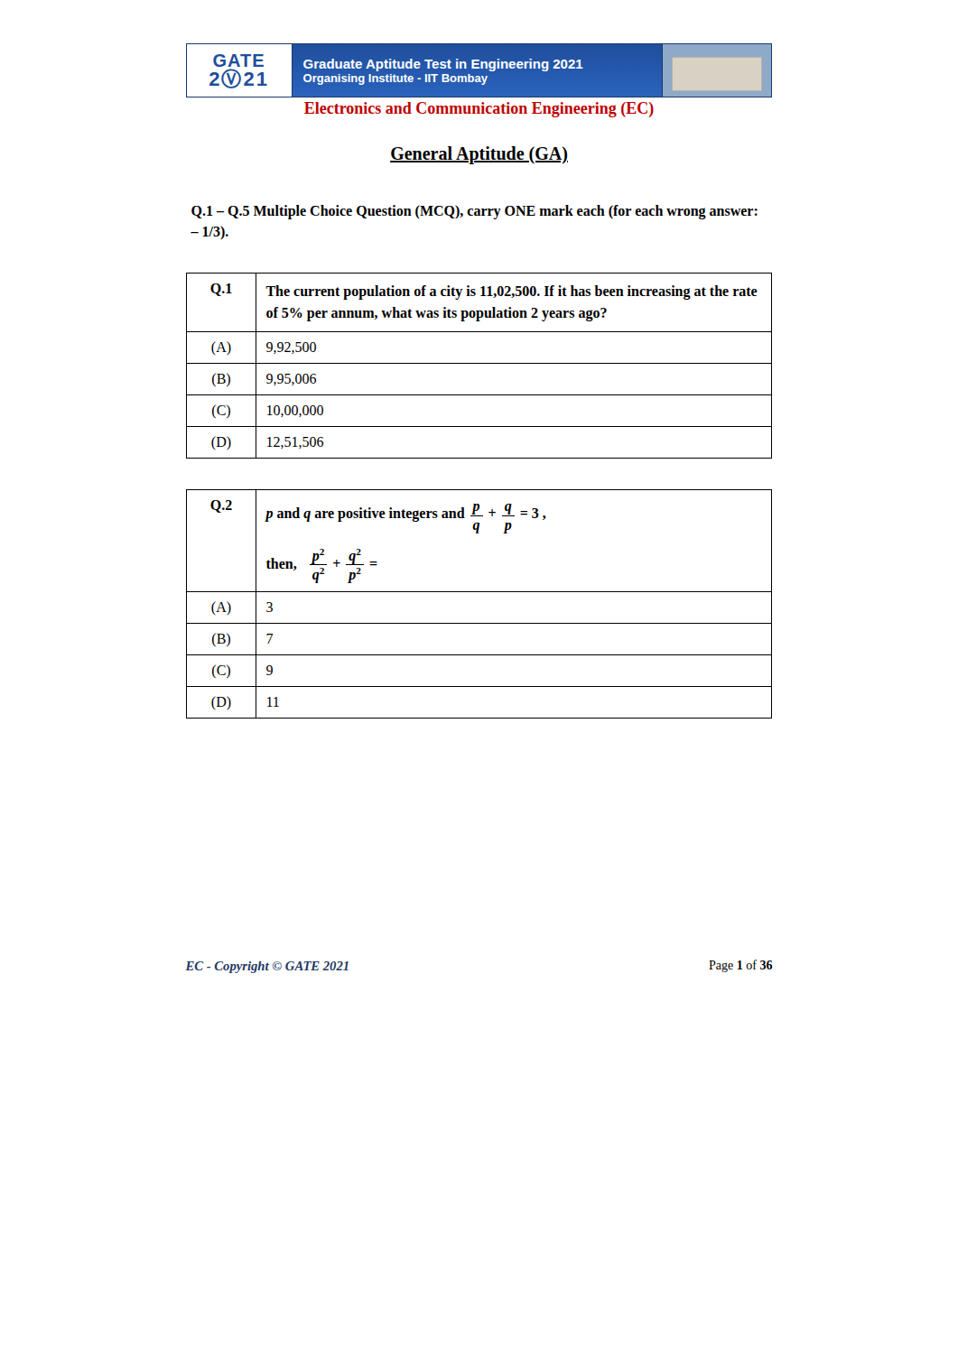GATE 2Ⓥ21
Graduate Aptitude Test in Engineering 2021 Organising Institute - IIT Bombay
Electronics and Communication Engineering (EC)
General Aptitude (GA)
Q.1 – Q.5 Multiple Choice Question (MCQ), carry ONE mark each (for each wrong answer: – 1/3).
| Q.1 | The current population of a city is 11,02,500. If it has been increasing at the rate of 5% per annum, what was its population 2 years ago? |
| (A) | 9,92,500 |
| (B) | 9,95,006 |
| (C) | 10,00,000 |
| (D) | 12,51,506 |
| Q.2 | p and q are positive integers and p q + q p = 3 , then, p 2 q 2 + q 2 p 2 = |
| (A) | 3 |
| (B) | 7 |
| (C) | 9 |
| (D) | 11 |
EC - Copyright © GATE 2021
Page 1 of 36